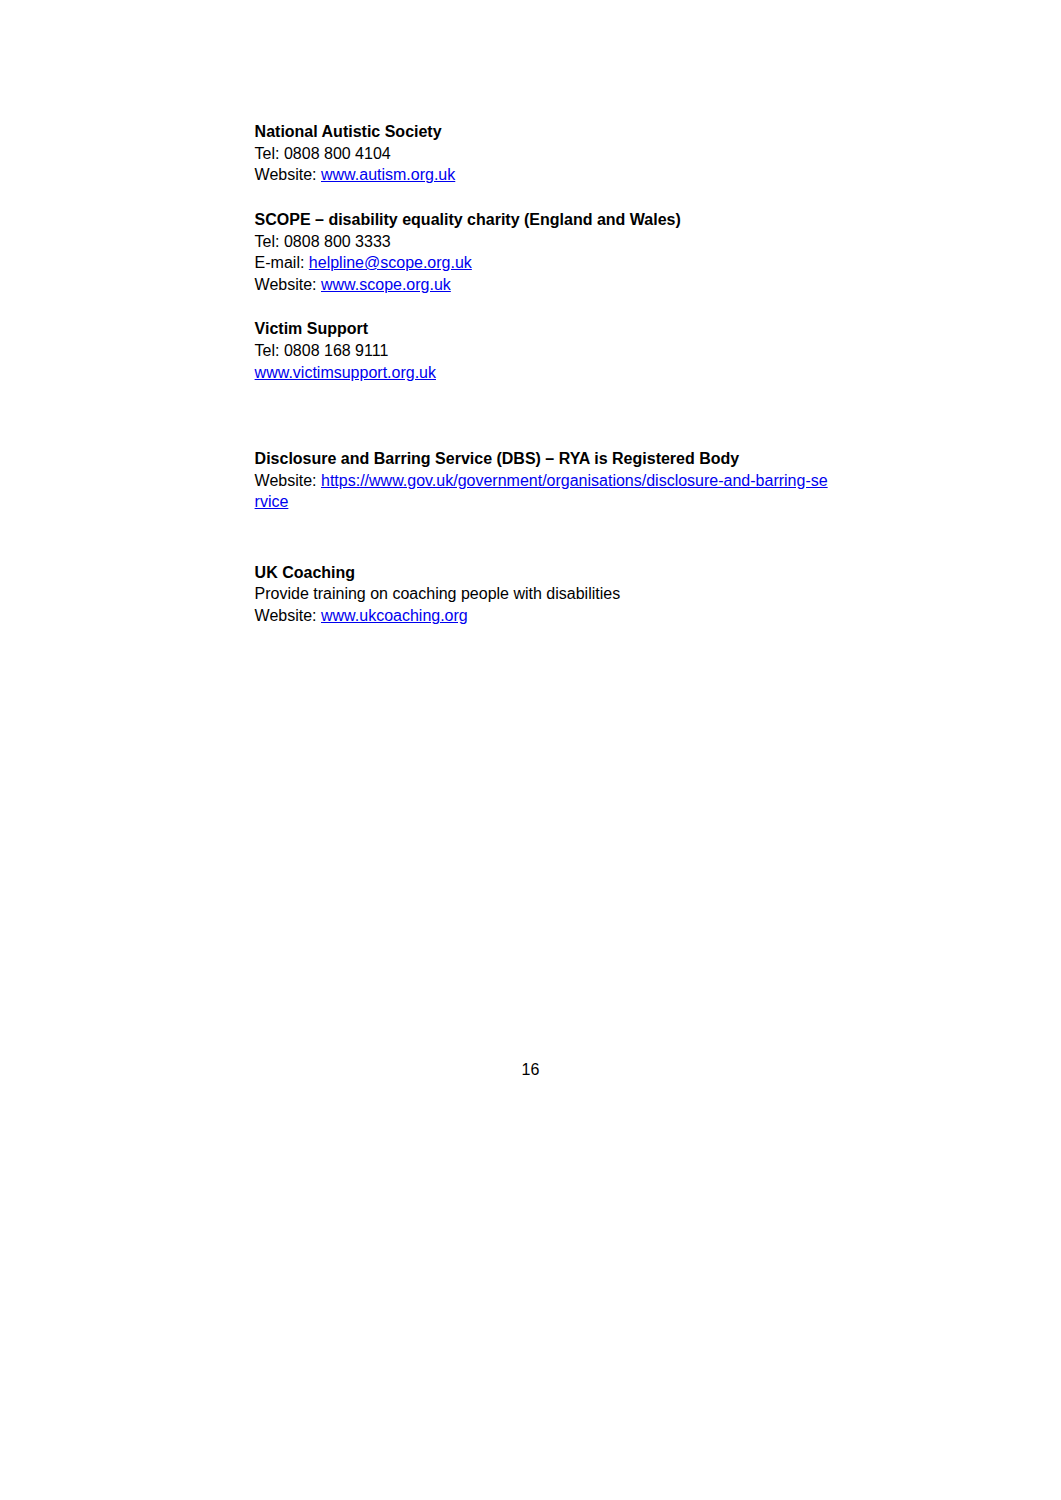National Autistic Society
Tel: 0808 800 4104
Website: www.autism.org.uk
SCOPE – disability equality charity (England and Wales)
Tel: 0808 800 3333
E-mail: helpline@scope.org.uk
Website: www.scope.org.uk
Victim Support
Tel: 0808 168 9111
www.victimsupport.org.uk
Disclosure and Barring Service (DBS) – RYA is Registered Body
Website: https://www.gov.uk/government/organisations/disclosure-and-barring-service
UK Coaching
Provide training on coaching people with disabilities
Website: www.ukcoaching.org
16